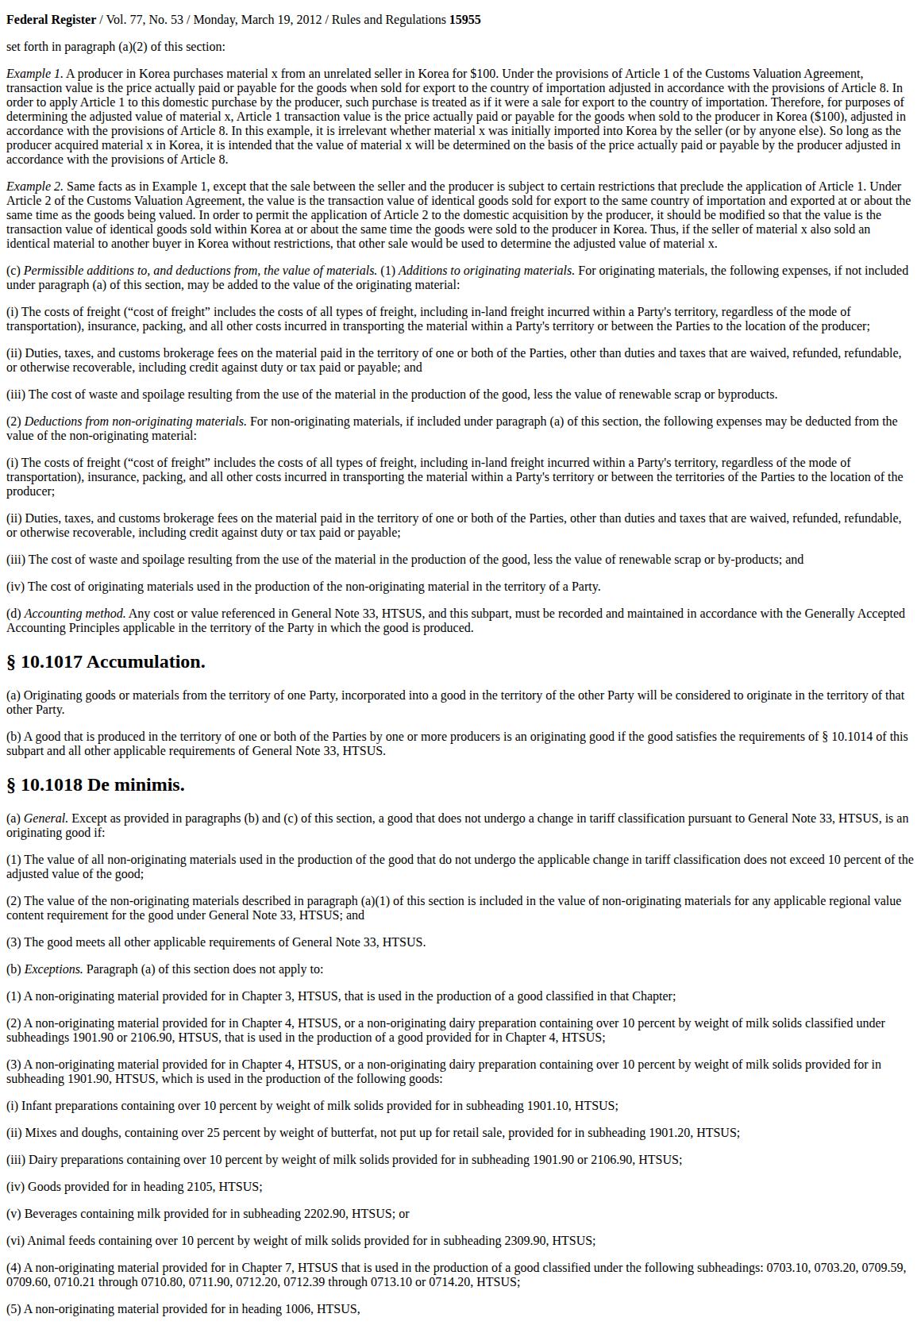Federal Register / Vol. 77, No. 53 / Monday, March 19, 2012 / Rules and Regulations 15955
set forth in paragraph (a)(2) of this section:
Example 1. A producer in Korea purchases material x from an unrelated seller in Korea for $100. Under the provisions of Article 1 of the Customs Valuation Agreement, transaction value is the price actually paid or payable for the goods when sold for export to the country of importation adjusted in accordance with the provisions of Article 8. In order to apply Article 1 to this domestic purchase by the producer, such purchase is treated as if it were a sale for export to the country of importation. Therefore, for purposes of determining the adjusted value of material x, Article 1 transaction value is the price actually paid or payable for the goods when sold to the producer in Korea ($100), adjusted in accordance with the provisions of Article 8. In this example, it is irrelevant whether material x was initially imported into Korea by the seller (or by anyone else). So long as the producer acquired material x in Korea, it is intended that the value of material x will be determined on the basis of the price actually paid or payable by the producer adjusted in accordance with the provisions of Article 8.
Example 2. Same facts as in Example 1, except that the sale between the seller and the producer is subject to certain restrictions that preclude the application of Article 1. Under Article 2 of the Customs Valuation Agreement, the value is the transaction value of identical goods sold for export to the same country of importation and exported at or about the same time as the goods being valued. In order to permit the application of Article 2 to the domestic acquisition by the producer, it should be modified so that the value is the transaction value of identical goods sold within Korea at or about the same time the goods were sold to the producer in Korea. Thus, if the seller of material x also sold an identical material to another buyer in Korea without restrictions, that other sale would be used to determine the adjusted value of material x.
(c) Permissible additions to, and deductions from, the value of materials. (1) Additions to originating materials. For originating materials, the following expenses, if not included under paragraph (a) of this section, may be added to the value of the originating material:
(i) The costs of freight (“cost of freight” includes the costs of all types of freight, including in-land freight incurred within a Party's territory, regardless of the mode of transportation), insurance, packing, and all other costs incurred in transporting the material within a Party's territory or between the Parties to the location of the producer;
(ii) Duties, taxes, and customs brokerage fees on the material paid in the territory of one or both of the Parties, other than duties and taxes that are waived, refunded, refundable, or otherwise recoverable, including credit against duty or tax paid or payable; and
(iii) The cost of waste and spoilage resulting from the use of the material in the production of the good, less the value of renewable scrap or byproducts.
(2) Deductions from non-originating materials. For non-originating materials, if included under paragraph (a) of this section, the following expenses may be deducted from the value of the non-originating material:
(i) The costs of freight (“cost of freight” includes the costs of all types of freight, including in-land freight incurred within a Party's territory, regardless of the mode of transportation), insurance, packing, and all other costs incurred in transporting the material within a Party's territory or between the territories of the Parties to the location of the producer;
(ii) Duties, taxes, and customs brokerage fees on the material paid in the territory of one or both of the Parties, other than duties and taxes that are waived, refunded, refundable, or otherwise recoverable, including credit against duty or tax paid or payable;
(iii) The cost of waste and spoilage resulting from the use of the material in the production of the good, less the value of renewable scrap or by-products; and
(iv) The cost of originating materials used in the production of the non-originating material in the territory of a Party.
(d) Accounting method. Any cost or value referenced in General Note 33, HTSUS, and this subpart, must be recorded and maintained in accordance with the Generally Accepted Accounting Principles applicable in the territory of the Party in which the good is produced.
§ 10.1017 Accumulation.
(a) Originating goods or materials from the territory of one Party, incorporated into a good in the territory of the other Party will be considered to originate in the territory of that other Party.
(b) A good that is produced in the territory of one or both of the Parties by one or more producers is an originating good if the good satisfies the requirements of § 10.1014 of this subpart and all other applicable requirements of General Note 33, HTSUS.
§ 10.1018 De minimis.
(a) General. Except as provided in paragraphs (b) and (c) of this section, a good that does not undergo a change in tariff classification pursuant to General Note 33, HTSUS, is an originating good if:
(1) The value of all non-originating materials used in the production of the good that do not undergo the applicable change in tariff classification does not exceed 10 percent of the adjusted value of the good;
(2) The value of the non-originating materials described in paragraph (a)(1) of this section is included in the value of non-originating materials for any applicable regional value content requirement for the good under General Note 33, HTSUS; and
(3) The good meets all other applicable requirements of General Note 33, HTSUS.
(b) Exceptions. Paragraph (a) of this section does not apply to:
(1) A non-originating material provided for in Chapter 3, HTSUS, that is used in the production of a good classified in that Chapter;
(2) A non-originating material provided for in Chapter 4, HTSUS, or a non-originating dairy preparation containing over 10 percent by weight of milk solids classified under subheadings 1901.90 or 2106.90, HTSUS, that is used in the production of a good provided for in Chapter 4, HTSUS;
(3) A non-originating material provided for in Chapter 4, HTSUS, or a non-originating dairy preparation containing over 10 percent by weight of milk solids provided for in subheading 1901.90, HTSUS, which is used in the production of the following goods:
(i) Infant preparations containing over 10 percent by weight of milk solids provided for in subheading 1901.10, HTSUS;
(ii) Mixes and doughs, containing over 25 percent by weight of butterfat, not put up for retail sale, provided for in subheading 1901.20, HTSUS;
(iii) Dairy preparations containing over 10 percent by weight of milk solids provided for in subheading 1901.90 or 2106.90, HTSUS;
(iv) Goods provided for in heading 2105, HTSUS;
(v) Beverages containing milk provided for in subheading 2202.90, HTSUS; or
(vi) Animal feeds containing over 10 percent by weight of milk solids provided for in subheading 2309.90, HTSUS;
(4) A non-originating material provided for in Chapter 7, HTSUS that is used in the production of a good classified under the following subheadings: 0703.10, 0703.20, 0709.59, 0709.60, 0710.21 through 0710.80, 0711.90, 0712.20, 0712.39 through 0713.10 or 0714.20, HTSUS;
(5) A non-originating material provided for in heading 1006, HTSUS,